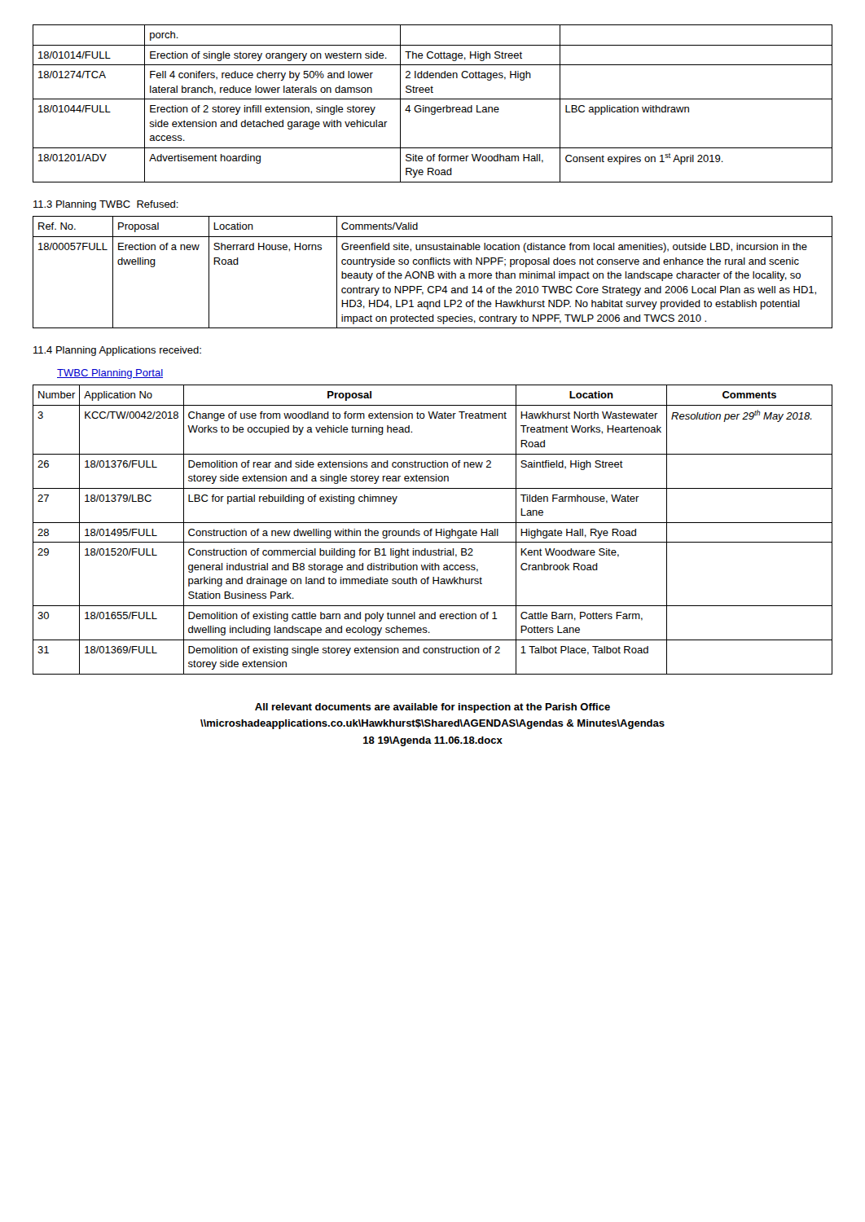| | porch. | | |
| 18/01014/FULL | Erection of single storey orangery on western side. | The Cottage, High Street | |
| 18/01274/TCA | Fell 4 conifers, reduce cherry by 50% and lower lateral branch, reduce lower laterals on damson | 2 Iddenden Cottages, High Street | |
| 18/01044/FULL | Erection of 2 storey infill extension, single storey side extension and detached garage with vehicular access. | 4 Gingerbread Lane | LBC application withdrawn |
| 18/01201/ADV | Advertisement hoarding | Site of former Woodham Hall, Rye Road | Consent expires on 1 st April 2019. |
11.3 Planning TWBC Refused:
| Ref. No. | Proposal | Location | Comments/Valid |
| 18/00057FULL | Erection of a new dwelling | Sherrard House, Horns Road | Greenfield site, unsustainable location (distance from local amenities), outside LBD, incursion in the countryside so conflicts with NPPF; proposal does not conserve and enhance the rural and scenic beauty of the AONB with a more than minimal impact on the landscape character of the locality, so contrary to NPPF, CP4 and 14 of the 2010 TWBC Core Strategy and 2006 Local Plan as well as HD1, HD3, HD4, LP1 aqnd LP2 of the Hawkhurst NDP. No habitat survey provided to establish potential impact on protected species, contrary to NPPF, TWLP 2006 and TWCS 2010 . |
11.4 Planning Applications received:
TWBC Planning Portal
| Number | Application No | Proposal | Location | Comments |
| 3 | KCC/TW/0042/2018 | Change of use from woodland to form extension to Water Treatment Works to be occupied by a vehicle turning head. | Hawkhurst North Wastewater Treatment Works, Heartenoak Road | Resolution per 29 th May 2018. |
| 26 | 18/01376/FULL | Demolition of rear and side extensions and construction of new 2 storey side extension and a single storey rear extension | Saintfield, High Street | |
| 27 | 18/01379/LBC | LBC for partial rebuilding of existing chimney | Tilden Farmhouse, Water Lane | |
| 28 | 18/01495/FULL | Construction of a new dwelling within the grounds of Highgate Hall | Highgate Hall, Rye Road | |
| 29 | 18/01520/FULL | Construction of commercial building for B1 light industrial, B2 general industrial and B8 storage and distribution with access, parking and drainage on land to immediate south of Hawkhurst Station Business Park. | Kent Woodware Site, Cranbrook Road | |
| 30 | 18/01655/FULL | Demolition of existing cattle barn and poly tunnel and erection of 1 dwelling including landscape and ecology schemes. | Cattle Barn, Potters Farm, Potters Lane | |
| 31 | 18/01369/FULL | Demolition of existing single storey extension and construction of 2 storey side extension | 1 Talbot Place, Talbot Road | |
All relevant documents are available for inspection at the Parish Office
\\microshadeapplications.co.uk\Hawkhurst$\Shared\AGENDAS\Agendas & Minutes\Agendas
18 19\Agenda 11.06.18.docx